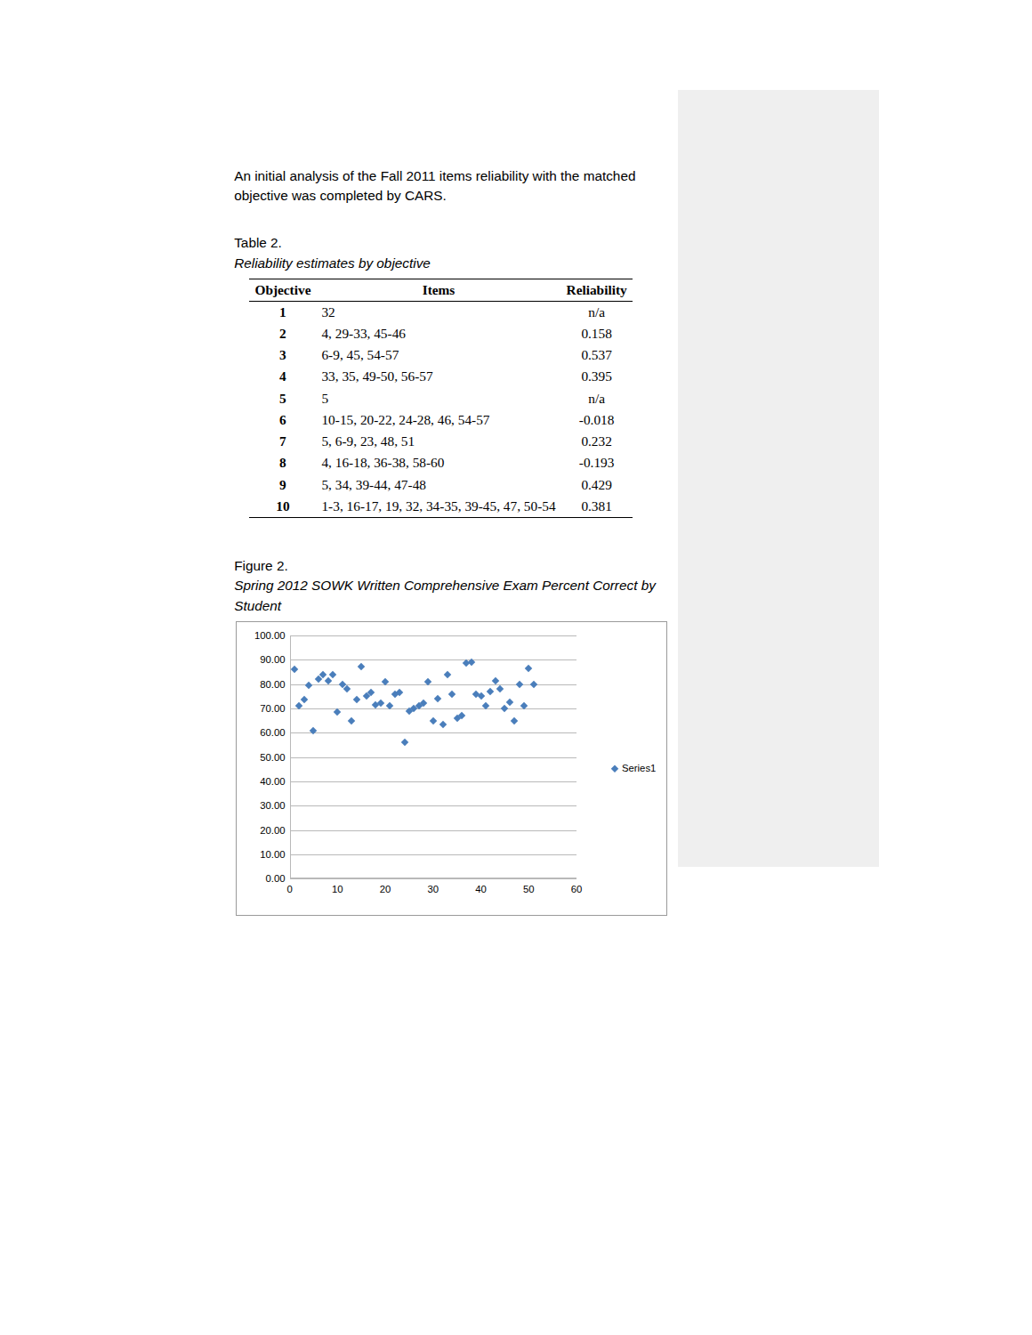An initial analysis of the Fall 2011 items reliability with the matched objective was completed by CARS.
Table 2.
Reliability estimates by objective
| Objective | Items | Reliability |
| --- | --- | --- |
| 1 | 32 | n/a |
| 2 | 4, 29-33, 45-46 | 0.158 |
| 3 | 6-9, 45, 54-57 | 0.537 |
| 4 | 33, 35, 49-50, 56-57 | 0.395 |
| 5 | 5 | n/a |
| 6 | 10-15, 20-22, 24-28, 46, 54-57 | -0.018 |
| 7 | 5, 6-9, 23, 48, 51 | 0.232 |
| 8 | 4, 16-18, 36-38, 58-60 | -0.193 |
| 9 | 5, 34, 39-44, 47-48 | 0.429 |
| 10 | 1-3, 16-17, 19, 32, 34-35, 39-45, 47, 50-54 | 0.381 |
Figure 2.
Spring 2012 SOWK Written Comprehensive Exam Percent Correct by Student
100.00
90.00
80.00
70.00
60.00
50.00
40.00
30.00
20.00
10.00
0.00
0 10 20 30 40 50 60
Series1